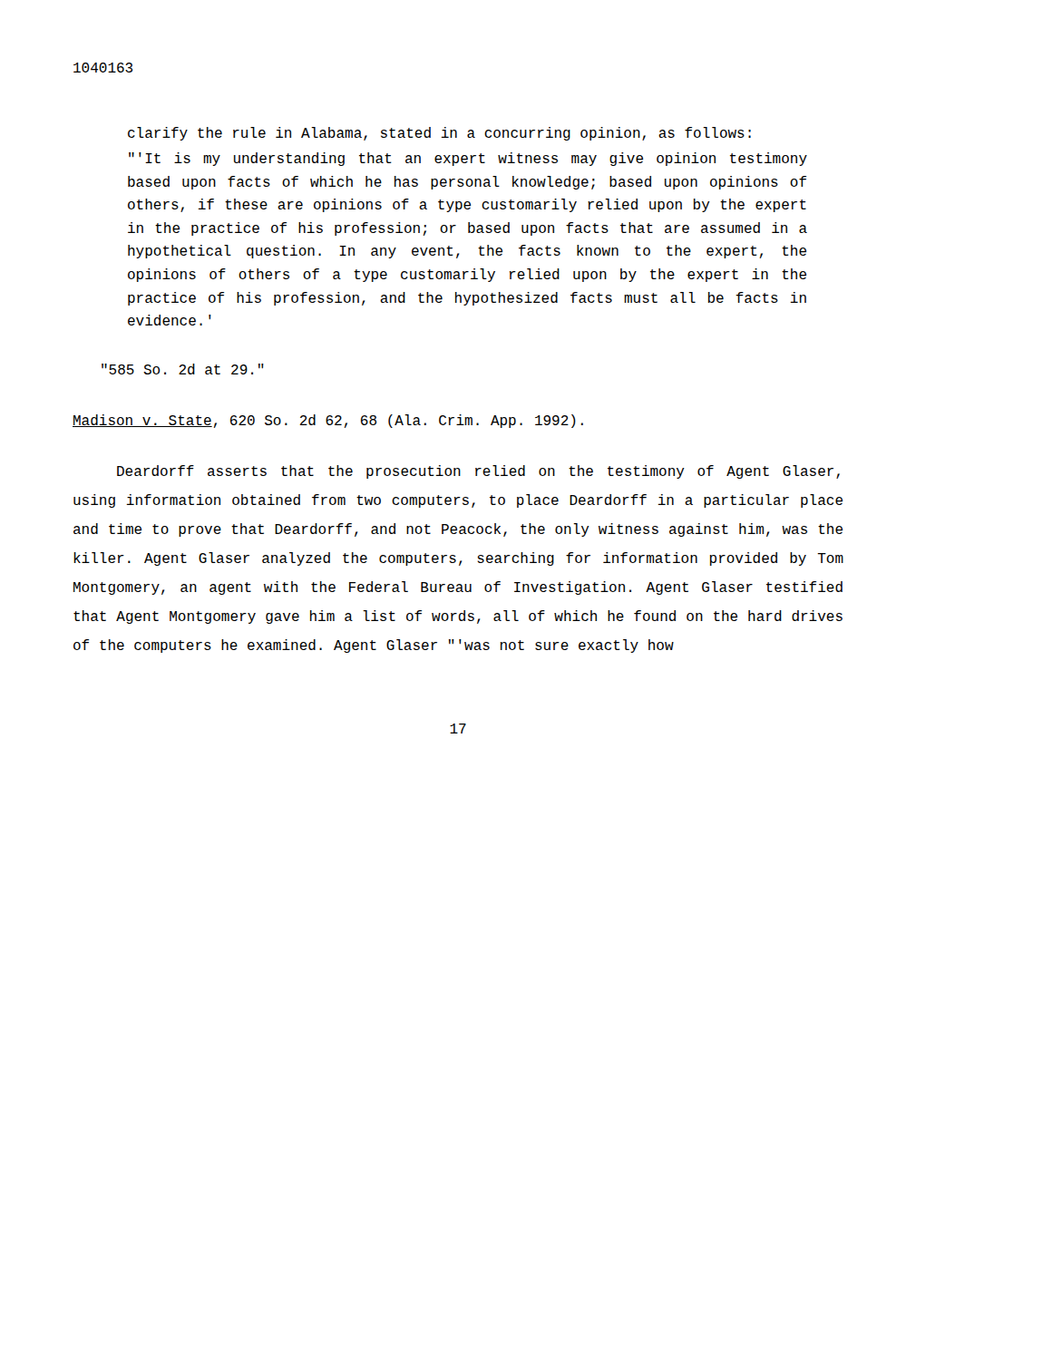1040163
clarify the rule in Alabama, stated in a concurring opinion, as follows:
"'It is my understanding that an expert witness may give opinion testimony based upon facts of which he has personal knowledge; based upon opinions of others, if these are opinions of a type customarily relied upon by the expert in the practice of his profession; or based upon facts that are assumed in a hypothetical question. In any event, the facts known to the expert, the opinions of others of a type customarily relied upon by the expert in the practice of his profession, and the hypothesized facts must all be facts in evidence.'
"585 So. 2d at 29."
Madison v. State, 620 So. 2d 62, 68 (Ala. Crim. App. 1992).
Deardorff asserts that the prosecution relied on the testimony of Agent Glaser, using information obtained from two computers, to place Deardorff in a particular place and time to prove that Deardorff, and not Peacock, the only witness against him, was the killer. Agent Glaser analyzed the computers, searching for information provided by Tom Montgomery, an agent with the Federal Bureau of Investigation. Agent Glaser testified that Agent Montgomery gave him a list of words, all of which he found on the hard drives of the computers he examined. Agent Glaser "'was not sure exactly how
17